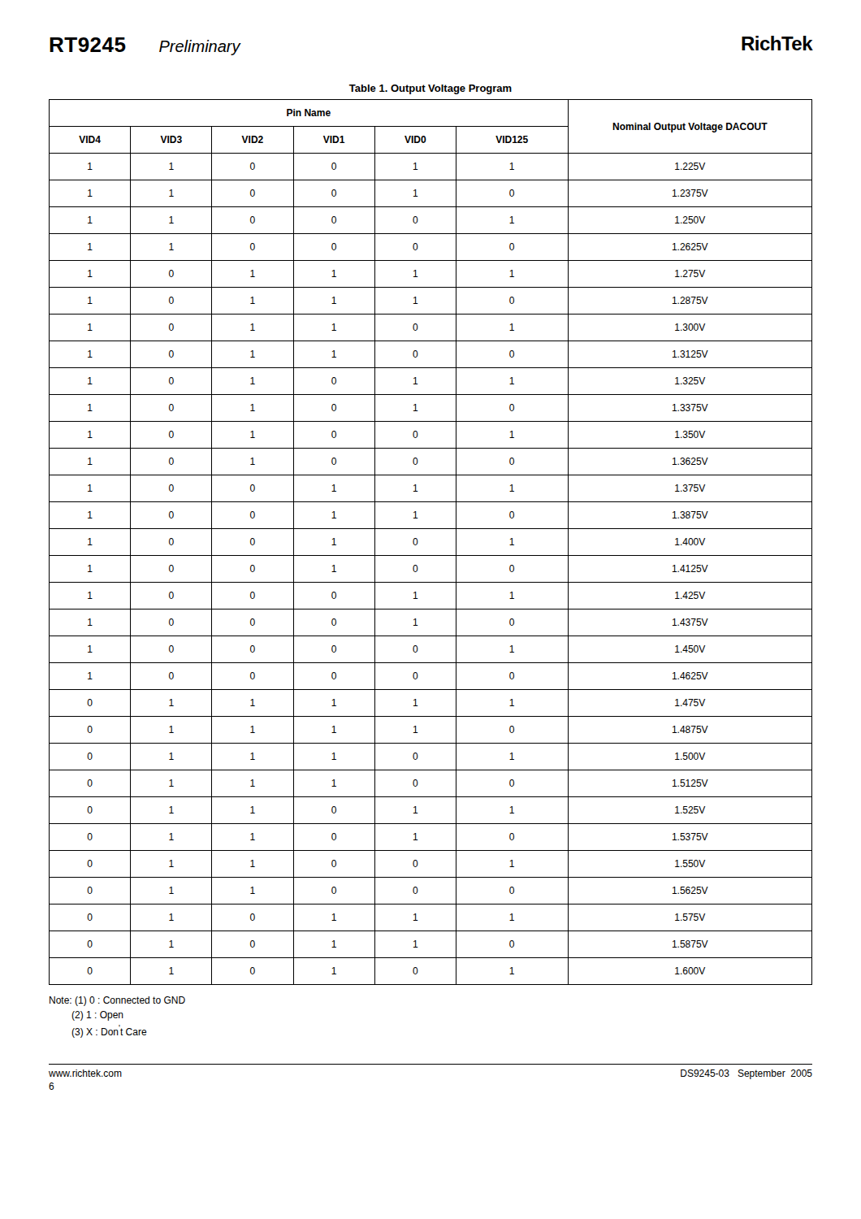RT9245 Preliminary
Rich Tek
Table 1. Output Voltage Program
| Pin Name | Nominal Output Voltage DACOUT |
| --- | --- |
| VID4 | VID3 | VID2 | VID1 | VID0 | VID125 |
| 1 | 1 | 0 | 0 | 1 | 1 | 1.225V |
| 1 | 1 | 0 | 0 | 1 | 0 | 1.2375V |
| 1 | 1 | 0 | 0 | 0 | 1 | 1.250V |
| 1 | 1 | 0 | 0 | 0 | 0 | 1.2625V |
| 1 | 0 | 1 | 1 | 1 | 1 | 1.275V |
| 1 | 0 | 1 | 1 | 1 | 0 | 1.2875V |
| 1 | 0 | 1 | 1 | 0 | 1 | 1.300V |
| 1 | 0 | 1 | 1 | 0 | 0 | 1.3125V |
| 1 | 0 | 1 | 0 | 1 | 1 | 1.325V |
| 1 | 0 | 1 | 0 | 1 | 0 | 1.3375V |
| 1 | 0 | 1 | 0 | 0 | 1 | 1.350V |
| 1 | 0 | 1 | 0 | 0 | 0 | 1.3625V |
| 1 | 0 | 0 | 1 | 1 | 1 | 1.375V |
| 1 | 0 | 0 | 1 | 1 | 0 | 1.3875V |
| 1 | 0 | 0 | 1 | 0 | 1 | 1.400V |
| 1 | 0 | 0 | 1 | 0 | 0 | 1.4125V |
| 1 | 0 | 0 | 0 | 1 | 1 | 1.425V |
| 1 | 0 | 0 | 0 | 1 | 0 | 1.4375V |
| 1 | 0 | 0 | 0 | 0 | 1 | 1.450V |
| 1 | 0 | 0 | 0 | 0 | 0 | 1.4625V |
| 0 | 1 | 1 | 1 | 1 | 1 | 1.475V |
| 0 | 1 | 1 | 1 | 1 | 0 | 1.4875V |
| 0 | 1 | 1 | 1 | 0 | 1 | 1.500V |
| 0 | 1 | 1 | 1 | 0 | 0 | 1.5125V |
| 0 | 1 | 1 | 0 | 1 | 1 | 1.525V |
| 0 | 1 | 1 | 0 | 1 | 0 | 1.5375V |
| 0 | 1 | 1 | 0 | 0 | 1 | 1.550V |
| 0 | 1 | 1 | 0 | 0 | 0 | 1.5625V |
| 0 | 1 | 0 | 1 | 1 | 1 | 1.575V |
| 0 | 1 | 0 | 1 | 1 | 0 | 1.5875V |
| 0 | 1 | 0 | 1 | 0 | 1 | 1.600V |
Note: (1) 0 : Connected to GND
(2) 1 : Open
(3) X : Don't Care
www.richtek.com 6
DS9245-03 September 2005